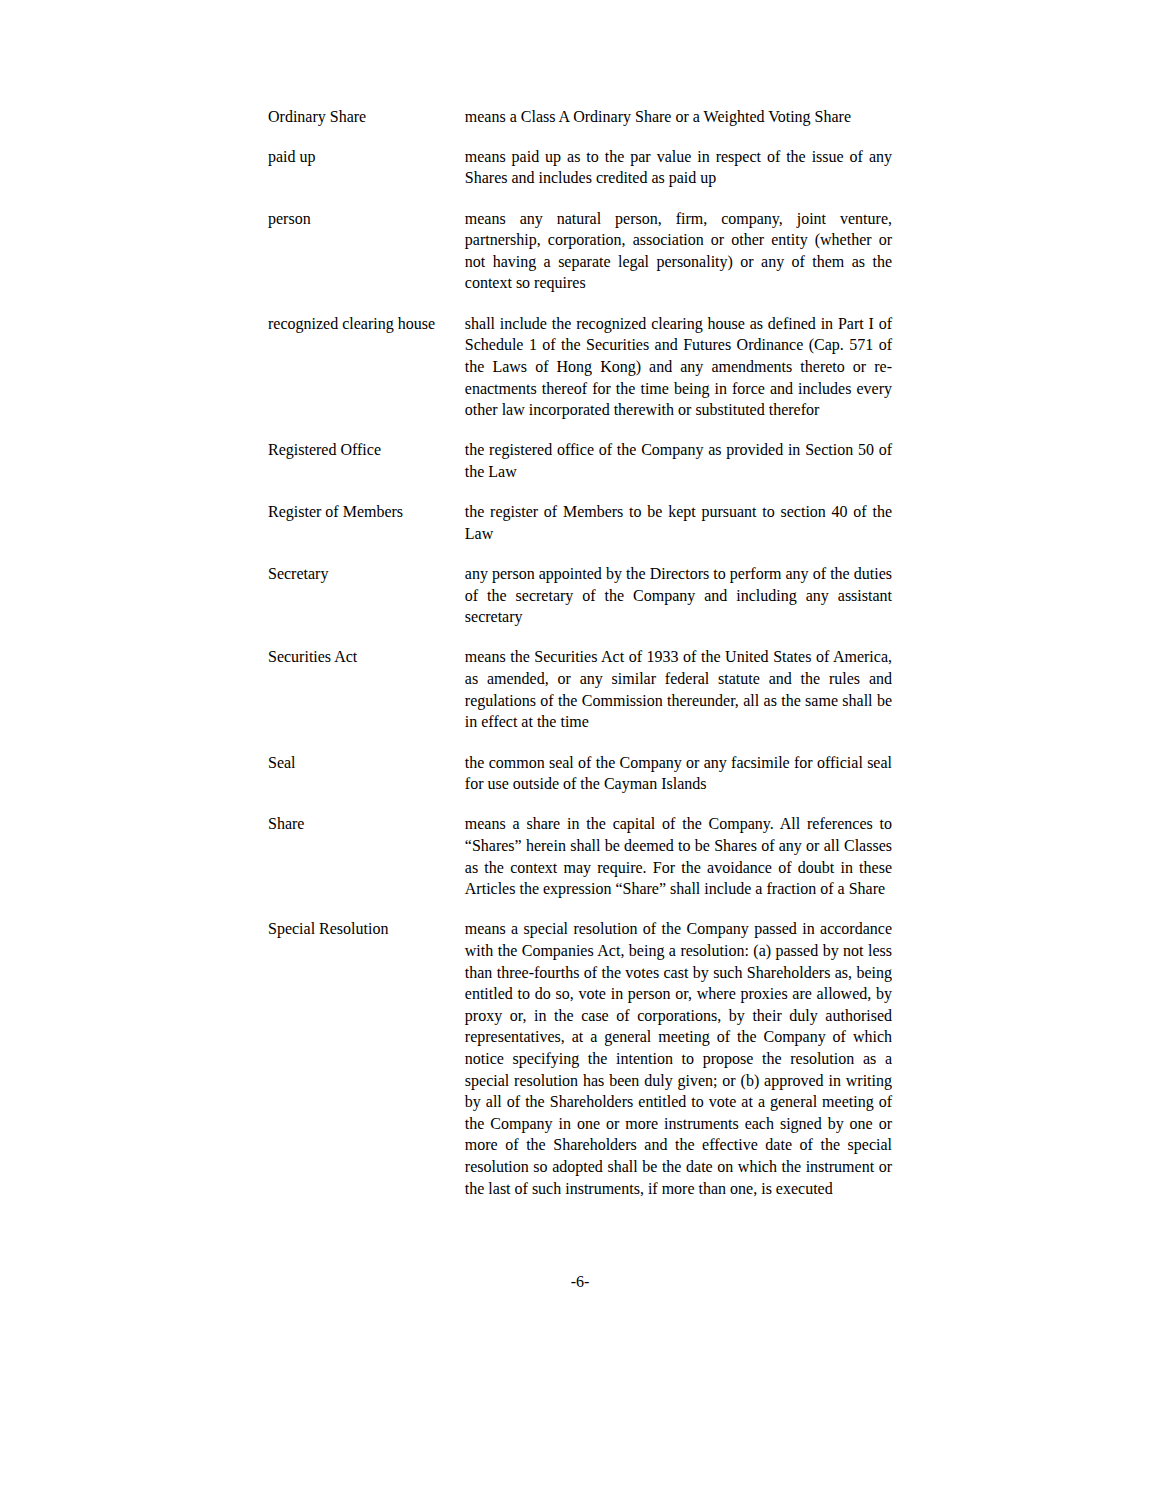| Ordinary Share | means a Class A Ordinary Share or a Weighted Voting Share |
| paid up | means paid up as to the par value in respect of the issue of any Shares and includes credited as paid up |
| person | means any natural person, firm, company, joint venture, partnership, corporation, association or other entity (whether or not having a separate legal personality) or any of them as the context so requires |
| recognized clearing house | shall include the recognized clearing house as defined in Part I of Schedule 1 of the Securities and Futures Ordinance (Cap. 571 of the Laws of Hong Kong) and any amendments thereto or re-enactments thereof for the time being in force and includes every other law incorporated therewith or substituted therefor |
| Registered Office | the registered office of the Company as provided in Section 50 of the Law |
| Register of Members | the register of Members to be kept pursuant to section 40 of the Law |
| Secretary | any person appointed by the Directors to perform any of the duties of the secretary of the Company and including any assistant secretary |
| Securities Act | means the Securities Act of 1933 of the United States of America, as amended, or any similar federal statute and the rules and regulations of the Commission thereunder, all as the same shall be in effect at the time |
| Seal | the common seal of the Company or any facsimile for official seal for use outside of the Cayman Islands |
| Share | means a share in the capital of the Company. All references to “Shares” herein shall be deemed to be Shares of any or all Classes as the context may require. For the avoidance of doubt in these Articles the expression “Share” shall include a fraction of a Share |
| Special Resolution | means a special resolution of the Company passed in accordance with the Companies Act, being a resolution: (a) passed by not less than three-fourths of the votes cast by such Shareholders as, being entitled to do so, vote in person or, where proxies are allowed, by proxy or, in the case of corporations, by their duly authorised representatives, at a general meeting of the Company of which notice specifying the intention to propose the resolution as a special resolution has been duly given; or (b) approved in writing by all of the Shareholders entitled to vote at a general meeting of the Company in one or more instruments each signed by one or more of the Shareholders and the effective date of the special resolution so adopted shall be the date on which the instrument or the last of such instruments, if more than one, is executed |
-6-